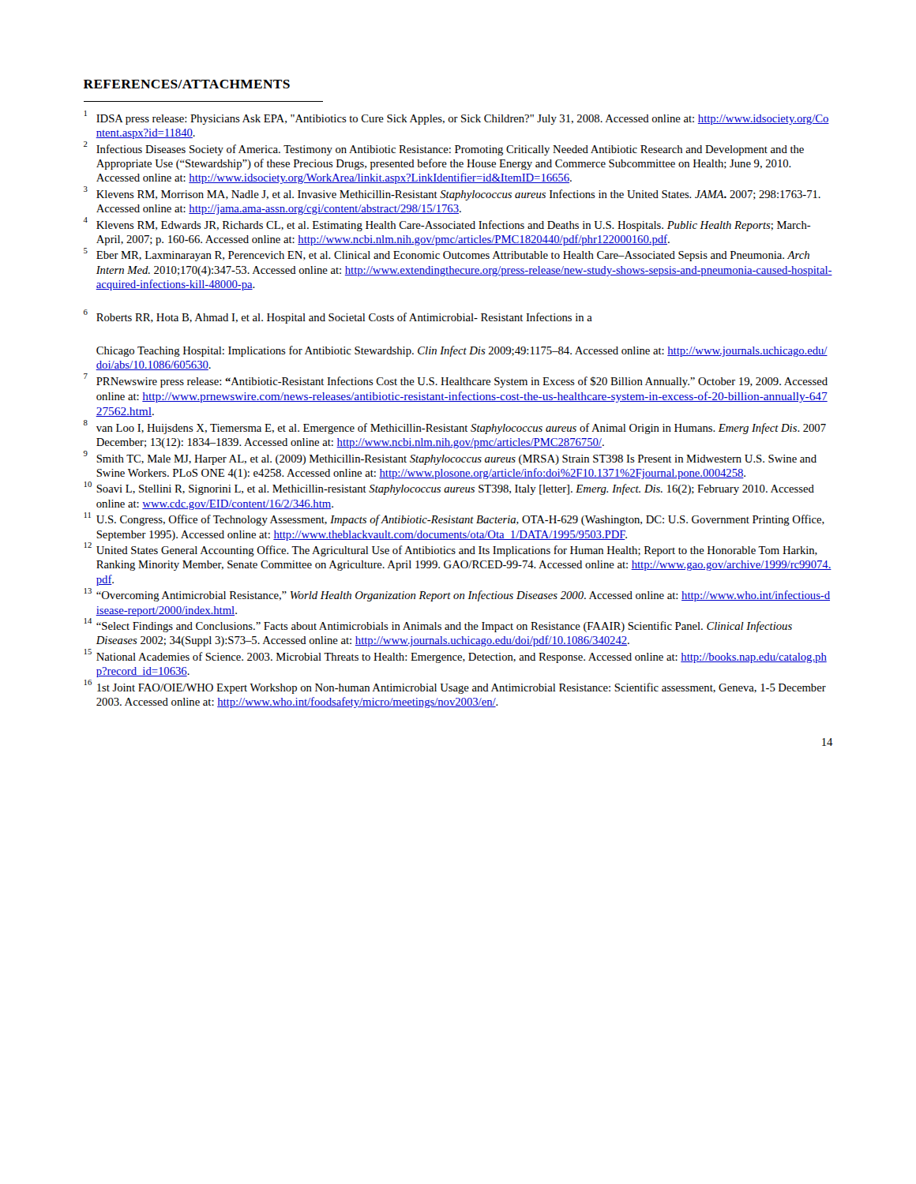REFERENCES/ATTACHMENTS
1 IDSA press release: Physicians Ask EPA, "Antibiotics to Cure Sick Apples, or Sick Children?" July 31, 2008. Accessed online at: http://www.idsociety.org/Content.aspx?id=11840.
2 Infectious Diseases Society of America. Testimony on Antibiotic Resistance: Promoting Critically Needed Antibiotic Research and Development and the Appropriate Use (“Stewardship”) of these Precious Drugs, presented before the House Energy and Commerce Subcommittee on Health; June 9, 2010. Accessed online at: http://www.idsociety.org/WorkArea/linkit.aspx?LinkIdentifier=id&ItemID=16656.
3 Klevens RM, Morrison MA, Nadle J, et al. Invasive Methicillin-Resistant Staphylococcus aureus Infections in the United States. JAMA. 2007; 298:1763-71. Accessed online at: http://jama.ama-assn.org/cgi/content/abstract/298/15/1763.
4 Klevens RM, Edwards JR, Richards CL, et al. Estimating Health Care-Associated Infections and Deaths in U.S. Hospitals. Public Health Reports; March-April, 2007; p. 160-66. Accessed online at: http://www.ncbi.nlm.nih.gov/pmc/articles/PMC1820440/pdf/phr122000160.pdf.
5 Eber MR, Laxminarayan R, Perencevich EN, et al. Clinical and Economic Outcomes Attributable to Health Care–Associated Sepsis and Pneumonia. Arch Intern Med. 2010;170(4):347-53. Accessed online at: http://www.extendingthecure.org/press-release/new-study-shows-sepsis-and-pneumonia-caused-hospital-acquired-infections-kill-48000-pa.
6 Roberts RR, Hota B, Ahmad I, et al. Hospital and Societal Costs of Antimicrobial- Resistant Infections in a
Chicago Teaching Hospital: Implications for Antibiotic Stewardship. Clin Infect Dis 2009;49:1175–84. Accessed online at: http://www.journals.uchicago.edu/doi/abs/10.1086/605630.
7 PRNewswire press release: “Antibiotic-Resistant Infections Cost the U.S. Healthcare System in Excess of $20 Billion Annually.” October 19, 2009. Accessed online at: http://www.prnewswire.com/news-releases/antibiotic-resistant-infections-cost-the-us-healthcare-system-in-excess-of-20-billion-annually-64727562.html.
8 van Loo I, Huijsdens X, Tiemersma E, et al. Emergence of Methicillin-Resistant Staphylococcus aureus of Animal Origin in Humans. Emerg Infect Dis. 2007 December; 13(12): 1834–1839. Accessed online at: http://www.ncbi.nlm.nih.gov/pmc/articles/PMC2876750/.
9 Smith TC, Male MJ, Harper AL, et al. (2009) Methicillin-Resistant Staphylococcus aureus (MRSA) Strain ST398 Is Present in Midwestern U.S. Swine and Swine Workers. PLoS ONE 4(1): e4258. Accessed online at: http://www.plosone.org/article/info:doi%2F10.1371%2Fjournal.pone.0004258.
10 Soavi L, Stellini R, Signorini L, et al. Methicillin-resistant Staphylococcus aureus ST398, Italy [letter]. Emerg. Infect. Dis. 16(2); February 2010. Accessed online at: www.cdc.gov/EID/content/16/2/346.htm.
11 U.S. Congress, Office of Technology Assessment, Impacts of Antibiotic-Resistant Bacteria, OTA-H-629 (Washington, DC: U.S. Government Printing Office, September 1995). Accessed online at: http://www.theblackvault.com/documents/ota/Ota_1/DATA/1995/9503.PDF.
12 United States General Accounting Office. The Agricultural Use of Antibiotics and Its Implications for Human Health; Report to the Honorable Tom Harkin, Ranking Minority Member, Senate Committee on Agriculture. April 1999. GAO/RCED-99-74. Accessed online at: http://www.gao.gov/archive/1999/rc99074.pdf.
13 “Overcoming Antimicrobial Resistance,” World Health Organization Report on Infectious Diseases 2000. Accessed online at: http://www.who.int/infectious-disease-report/2000/index.html.
14 “Select Findings and Conclusions.” Facts about Antimicrobials in Animals and the Impact on Resistance (FAAIR) Scientific Panel. Clinical Infectious Diseases 2002; 34(Suppl 3):S73–5. Accessed online at: http://www.journals.uchicago.edu/doi/pdf/10.1086/340242.
15 National Academies of Science. 2003. Microbial Threats to Health: Emergence, Detection, and Response. Accessed online at: http://books.nap.edu/catalog.php?record_id=10636.
16 1st Joint FAO/OIE/WHO Expert Workshop on Non-human Antimicrobial Usage and Antimicrobial Resistance: Scientific assessment, Geneva, 1-5 December 2003. Accessed online at: http://www.who.int/foodsafety/micro/meetings/nov2003/en/.
14